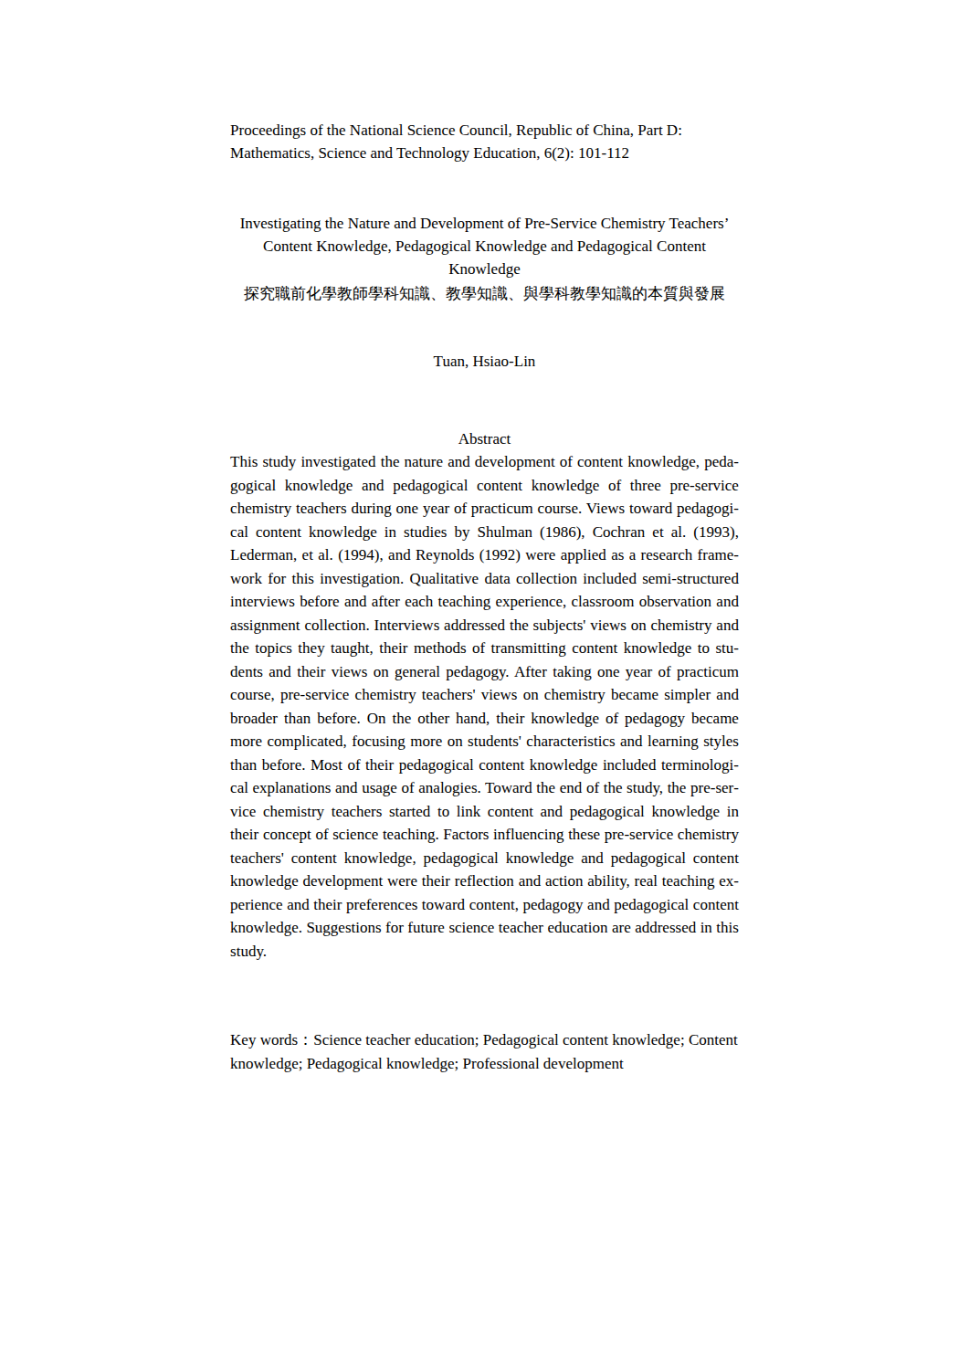Proceedings of the National Science Council, Republic of China, Part D: Mathematics, Science and Technology Education, 6(2): 101-112
Investigating the Nature and Development of Pre-Service Chemistry Teachers’ Content Knowledge, Pedagogical Knowledge and Pedagogical Content Knowledge
探究職前化學教師學科知識、教學知識、與學科教學知識的本質與發展
Tuan, Hsiao-Lin
Abstract
This study investigated the nature and development of content knowledge, pedagogical knowledge and pedagogical content knowledge of three pre-service chemistry teachers during one year of practicum course. Views toward pedagogical content knowledge in studies by Shulman (1986), Cochran et al. (1993), Lederman, et al. (1994), and Reynolds (1992) were applied as a research framework for this investigation. Qualitative data collection included semi-structured interviews before and after each teaching experience, classroom observation and assignment collection. Interviews addressed the subjects' views on chemistry and the topics they taught, their methods of transmitting content knowledge to students and their views on general pedagogy. After taking one year of practicum course, pre-service chemistry teachers' views on chemistry became simpler and broader than before. On the other hand, their knowledge of pedagogy became more complicated, focusing more on students' characteristics and learning styles than before. Most of their pedagogical content knowledge included terminological explanations and usage of analogies. Toward the end of the study, the pre-service chemistry teachers started to link content and pedagogical knowledge in their concept of science teaching. Factors influencing these pre-service chemistry teachers' content knowledge, pedagogical knowledge and pedagogical content knowledge development were their reflection and action ability, real teaching experience and their preferences toward content, pedagogy and pedagogical content knowledge. Suggestions for future science teacher education are addressed in this study.
Key words：Science teacher education; Pedagogical content knowledge; Content knowledge; Pedagogical knowledge; Professional development